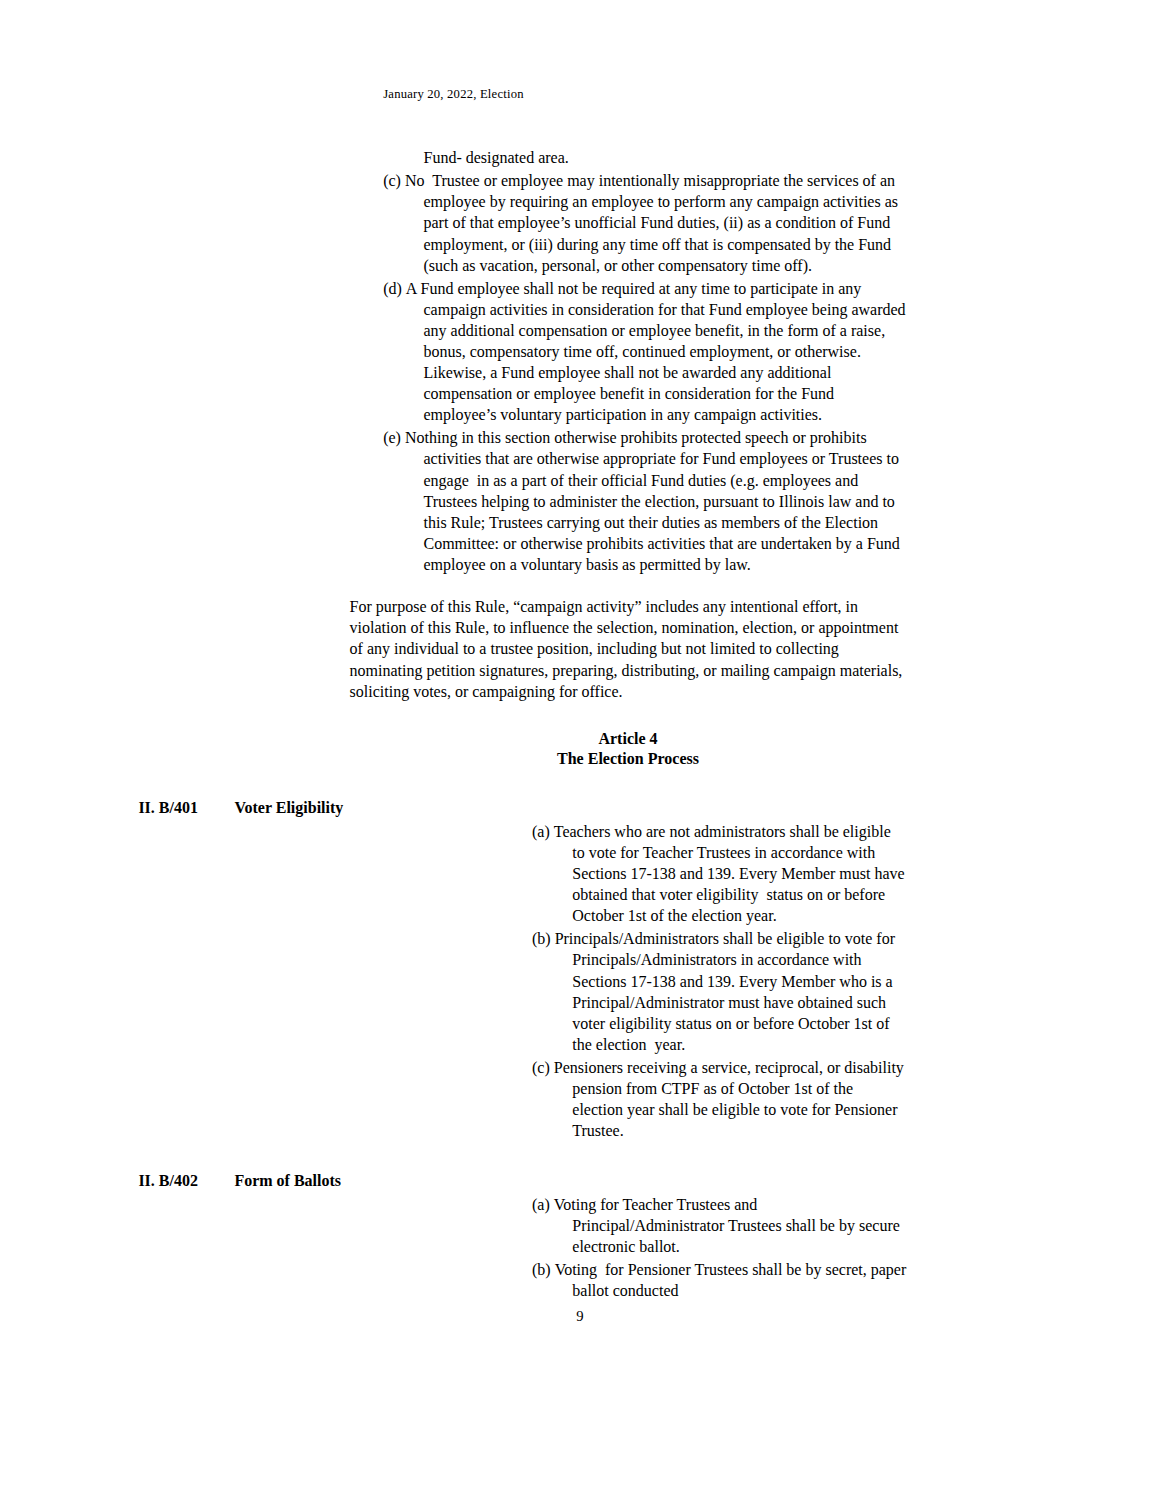January 20, 2022, Election
Fund- designated area.
(c) No Trustee or employee may intentionally misappropriate the services of an employee by requiring an employee to perform any campaign activities as part of that employee’s unofficial Fund duties, (ii) as a condition of Fund employment, or (iii) during any time off that is compensated by the Fund (such as vacation, personal, or other compensatory time off).
(d) A Fund employee shall not be required at any time to participate in any campaign activities in consideration for that Fund employee being awarded any additional compensation or employee benefit, in the form of a raise, bonus, compensatory time off, continued employment, or otherwise. Likewise, a Fund employee shall not be awarded any additional compensation or employee benefit in consideration for the Fund employee’s voluntary participation in any campaign activities.
(e) Nothing in this section otherwise prohibits protected speech or prohibits activities that are otherwise appropriate for Fund employees or Trustees to engage in as a part of their official Fund duties (e.g. employees and Trustees helping to administer the election, pursuant to Illinois law and to this Rule; Trustees carrying out their duties as members of the Election Committee: or otherwise prohibits activities that are undertaken by a Fund employee on a voluntary basis as permitted by law.
For purpose of this Rule, “campaign activity” includes any intentional effort, in violation of this Rule, to influence the selection, nomination, election, or appointment of any individual to a trustee position, including but not limited to collecting nominating petition signatures, preparing, distributing, or mailing campaign materials, soliciting votes, or campaigning for office.
Article 4
The Election Process
II. B/401
Voter Eligibility
(a) Teachers who are not administrators shall be eligible to vote for Teacher Trustees in accordance with Sections 17-138 and 139. Every Member must have obtained that voter eligibility status on or before October 1st of the election year.
(b) Principals/Administrators shall be eligible to vote for Principals/Administrators in accordance with Sections 17-138 and 139. Every Member who is a Principal/Administrator must have obtained such voter eligibility status on or before October 1st of the election year.
(c) Pensioners receiving a service, reciprocal, or disability pension from CTPF as of October 1st of the election year shall be eligible to vote for Pensioner Trustee.
II. B/402
Form of Ballots
(a) Voting for Teacher Trustees and Principal/Administrator Trustees shall be by secure electronic ballot.
(b) Voting for Pensioner Trustees shall be by secret, paper ballot conducted
9